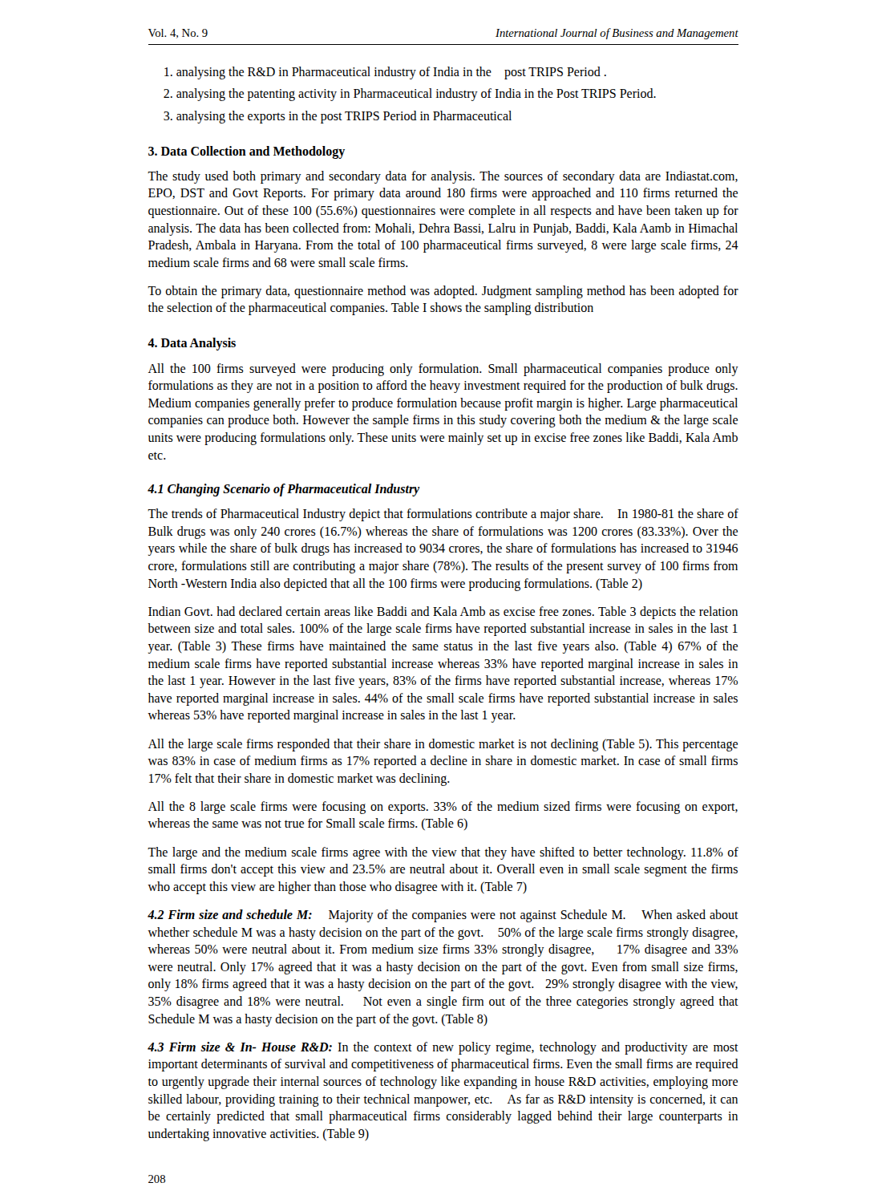Vol. 4, No. 9 International Journal of Business and Management
analysing the R&D in Pharmaceutical industry of India in the post TRIPS Period .
analysing the patenting activity in Pharmaceutical industry of India in the Post TRIPS Period.
analysing the exports in the post TRIPS Period in Pharmaceutical
3. Data Collection and Methodology
The study used both primary and secondary data for analysis. The sources of secondary data are Indiastat.com, EPO, DST and Govt Reports. For primary data around 180 firms were approached and 110 firms returned the questionnaire. Out of these 100 (55.6%) questionnaires were complete in all respects and have been taken up for analysis. The data has been collected from: Mohali, Dehra Bassi, Lalru in Punjab, Baddi, Kala Aamb in Himachal Pradesh, Ambala in Haryana. From the total of 100 pharmaceutical firms surveyed, 8 were large scale firms, 24 medium scale firms and 68 were small scale firms.
To obtain the primary data, questionnaire method was adopted. Judgment sampling method has been adopted for the selection of the pharmaceutical companies. Table I shows the sampling distribution
4. Data Analysis
All the 100 firms surveyed were producing only formulation. Small pharmaceutical companies produce only formulations as they are not in a position to afford the heavy investment required for the production of bulk drugs. Medium companies generally prefer to produce formulation because profit margin is higher. Large pharmaceutical companies can produce both. However the sample firms in this study covering both the medium & the large scale units were producing formulations only. These units were mainly set up in excise free zones like Baddi, Kala Amb etc.
4.1 Changing Scenario of Pharmaceutical Industry
The trends of Pharmaceutical Industry depict that formulations contribute a major share. In 1980-81 the share of Bulk drugs was only 240 crores (16.7%) whereas the share of formulations was 1200 crores (83.33%). Over the years while the share of bulk drugs has increased to 9034 crores, the share of formulations has increased to 31946 crore, formulations still are contributing a major share (78%). The results of the present survey of 100 firms from North -Western India also depicted that all the 100 firms were producing formulations. (Table 2)
Indian Govt. had declared certain areas like Baddi and Kala Amb as excise free zones. Table 3 depicts the relation between size and total sales. 100% of the large scale firms have reported substantial increase in sales in the last 1 year. (Table 3) These firms have maintained the same status in the last five years also. (Table 4) 67% of the medium scale firms have reported substantial increase whereas 33% have reported marginal increase in sales in the last 1 year. However in the last five years, 83% of the firms have reported substantial increase, whereas 17% have reported marginal increase in sales. 44% of the small scale firms have reported substantial increase in sales whereas 53% have reported marginal increase in sales in the last 1 year.
All the large scale firms responded that their share in domestic market is not declining (Table 5). This percentage was 83% in case of medium firms as 17% reported a decline in share in domestic market. In case of small firms 17% felt that their share in domestic market was declining.
All the 8 large scale firms were focusing on exports. 33% of the medium sized firms were focusing on export, whereas the same was not true for Small scale firms. (Table 6)
The large and the medium scale firms agree with the view that they have shifted to better technology. 11.8% of small firms don't accept this view and 23.5% are neutral about it. Overall even in small scale segment the firms who accept this view are higher than those who disagree with it. (Table 7)
4.2 Firm size and schedule M: Majority of the companies were not against Schedule M. When asked about whether schedule M was a hasty decision on the part of the govt. 50% of the large scale firms strongly disagree, whereas 50% were neutral about it. From medium size firms 33% strongly disagree, 17% disagree and 33% were neutral. Only 17% agreed that it was a hasty decision on the part of the govt. Even from small size firms, only 18% firms agreed that it was a hasty decision on the part of the govt. 29% strongly disagree with the view, 35% disagree and 18% were neutral. Not even a single firm out of the three categories strongly agreed that Schedule M was a hasty decision on the part of the govt. (Table 8)
4.3 Firm size & In- House R&D: In the context of new policy regime, technology and productivity are most important determinants of survival and competitiveness of pharmaceutical firms. Even the small firms are required to urgently upgrade their internal sources of technology like expanding in house R&D activities, employing more skilled labour, providing training to their technical manpower, etc. As far as R&D intensity is concerned, it can be certainly predicted that small pharmaceutical firms considerably lagged behind their large counterparts in undertaking innovative activities. (Table 9)
208